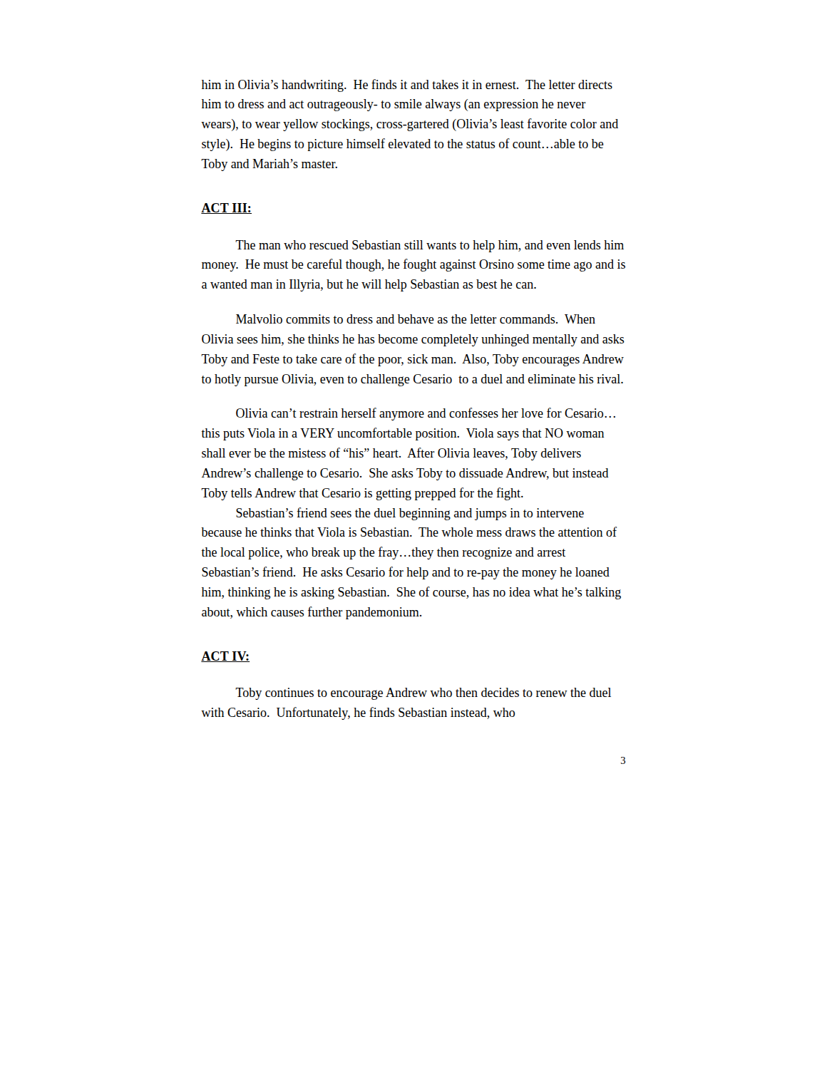him in Olivia’s handwriting. He finds it and takes it in ernest. The letter directs him to dress and act outrageously- to smile always (an expression he never wears), to wear yellow stockings, cross-gartered (Olivia’s least favorite color and style). He begins to picture himself elevated to the status of count…able to be Toby and Mariah’s master.
ACT III:
The man who rescued Sebastian still wants to help him, and even lends him money. He must be careful though, he fought against Orsino some time ago and is a wanted man in Illyria, but he will help Sebastian as best he can.
Malvolio commits to dress and behave as the letter commands. When Olivia sees him, she thinks he has become completely unhinged mentally and asks Toby and Feste to take care of the poor, sick man. Also, Toby encourages Andrew to hotly pursue Olivia, even to challenge Cesario to a duel and eliminate his rival.
Olivia can’t restrain herself anymore and confesses her love for Cesario…this puts Viola in a VERY uncomfortable position. Viola says that NO woman shall ever be the mistess of “his” heart. After Olivia leaves, Toby delivers Andrew’s challenge to Cesario. She asks Toby to dissuade Andrew, but instead Toby tells Andrew that Cesario is getting prepped for the fight.
Sebastian’s friend sees the duel beginning and jumps in to intervene because he thinks that Viola is Sebastian. The whole mess draws the attention of the local police, who break up the fray…they then recognize and arrest Sebastian’s friend. He asks Cesario for help and to re-pay the money he loaned him, thinking he is asking Sebastian. She of course, has no idea what he’s talking about, which causes further pandemonium.
ACT IV:
Toby continues to encourage Andrew who then decides to renew the duel with Cesario. Unfortunately, he finds Sebastian instead, who
3